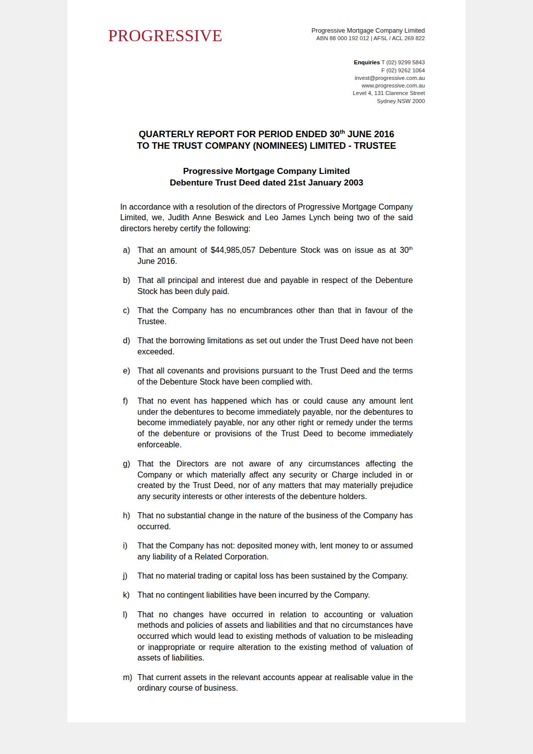PROGRESSIVE
Progressive Mortgage Company Limited
ABN 88 000 192 012 | AFSL / ACL 269 822
Enquiries T (02) 9299 5843
F (02) 9262 1064
invest@progressive.com.au
www.progressive.com.au
Level 4, 131 Clarence Street
Sydney NSW 2000
QUARTERLY REPORT FOR PERIOD ENDED 30th JUNE 2016
TO THE TRUST COMPANY (NOMINEES) LIMITED - TRUSTEE
Progressive Mortgage Company Limited
Debenture Trust Deed dated 21st January 2003
In accordance with a resolution of the directors of Progressive Mortgage Company Limited, we, Judith Anne Beswick and Leo James Lynch being two of the said directors hereby certify the following:
That an amount of $44,985,057 Debenture Stock was on issue as at 30th June 2016.
That all principal and interest due and payable in respect of the Debenture Stock has been duly paid.
That the Company has no encumbrances other than that in favour of the Trustee.
That the borrowing limitations as set out under the Trust Deed have not been exceeded.
That all covenants and provisions pursuant to the Trust Deed and the terms of the Debenture Stock have been complied with.
That no event has happened which has or could cause any amount lent under the debentures to become immediately payable, nor the debentures to become immediately payable, nor any other right or remedy under the terms of the debenture or provisions of the Trust Deed to become immediately enforceable.
That the Directors are not aware of any circumstances affecting the Company or which materially affect any security or Charge included in or created by the Trust Deed, nor of any matters that may materially prejudice any security interests or other interests of the debenture holders.
That no substantial change in the nature of the business of the Company has occurred.
That the Company has not: deposited money with, lent money to or assumed any liability of a Related Corporation.
That no material trading or capital loss has been sustained by the Company.
That no contingent liabilities have been incurred by the Company.
That no changes have occurred in relation to accounting or valuation methods and policies of assets and liabilities and that no circumstances have occurred which would lead to existing methods of valuation to be misleading or inappropriate or require alteration to the existing method of valuation of assets of liabilities.
That current assets in the relevant accounts appear at realisable value in the ordinary course of business.